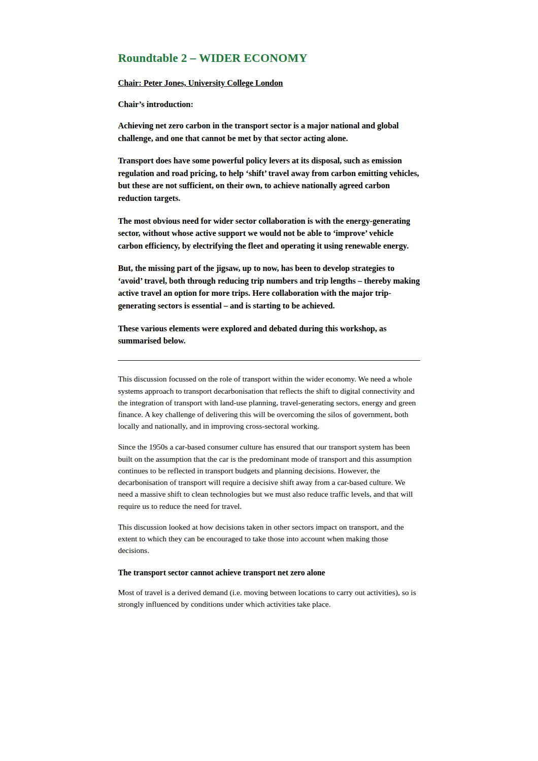Roundtable 2 – WIDER ECONOMY
Chair: Peter Jones, University College London
Chair’s introduction:
Achieving net zero carbon in the transport sector is a major national and global challenge, and one that cannot be met by that sector acting alone.
Transport does have some powerful policy levers at its disposal, such as emission regulation and road pricing, to help ‘shift’ travel away from carbon emitting vehicles, but these are not sufficient, on their own, to achieve nationally agreed carbon reduction targets.
The most obvious need for wider sector collaboration is with the energy-generating sector, without whose active support we would not be able to ‘improve’ vehicle carbon efficiency, by electrifying the fleet and operating it using renewable energy.
But, the missing part of the jigsaw, up to now, has been to develop strategies to ‘avoid’ travel, both through reducing trip numbers and trip lengths – thereby making active travel an option for more trips. Here collaboration with the major trip-generating sectors is essential – and is starting to be achieved.
These various elements were explored and debated during this workshop, as summarised below.
This discussion focussed on the role of transport within the wider economy. We need a whole systems approach to transport decarbonisation that reflects the shift to digital connectivity and the integration of transport with land-use planning, travel-generating sectors, energy and green finance. A key challenge of delivering this will be overcoming the silos of government, both locally and nationally, and in improving cross-sectoral working.
Since the 1950s a car-based consumer culture has ensured that our transport system has been built on the assumption that the car is the predominant mode of transport and this assumption continues to be reflected in transport budgets and planning decisions. However, the decarbonisation of transport will require a decisive shift away from a car-based culture. We need a massive shift to clean technologies but we must also reduce traffic levels, and that will require us to reduce the need for travel.
This discussion looked at how decisions taken in other sectors impact on transport, and the extent to which they can be encouraged to take those into account when making those decisions.
The transport sector cannot achieve transport net zero alone
Most of travel is a derived demand (i.e. moving between locations to carry out activities), so is strongly influenced by conditions under which activities take place.